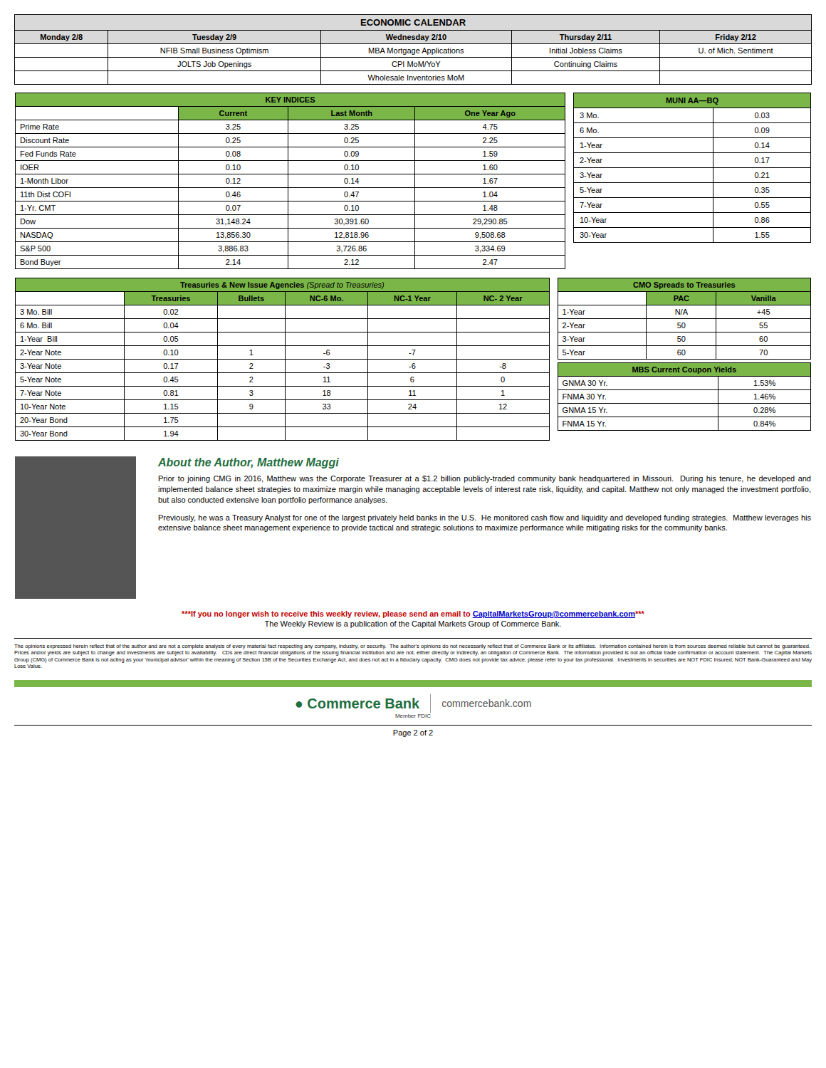| ECONOMIC CALENDAR |
| Monday 2/8 | Tuesday 2/9 | Wednesday 2/10 | Thursday 2/11 | Friday 2/12 |
| | NFIB Small Business Optimism | MBA Mortgage Applications | Initial Jobless Claims | U. of Mich. Sentiment |
| | JOLTS Job Openings | CPI MoM/YoY | Continuing Claims | |
| | | Wholesale Inventories MoM | | |
| / KEY INDICES / / / Current / Last Month / One Year Ago / / Prime Rate / 3.25 / 3.25 / 4.75 / / Discount Rate / 0.25 / 0.25 / 2.25 / / Fed Funds Rate / 0.08 / 0.09 / 1.59 / / IOER / 0.10 / 0.10 / 1.60 / / 1-Month Libor / 0.12 / 0.14 / 1.67 / / 11th Dist COFI / 0.46 / 0.47 / 1.04 / / 1-Yr. CMT / 0.07 / 0.10 / 1.48 / / Dow / 31,148.24 / 30,391.60 / 29,290.85 / / NASDAQ / 13,856.30 / 12,818.96 / 9,508.68 / / S&P 500 / 3,886.83 / 3,726.86 / 3,334.69 / / Bond Buyer / 2.14 / 2.12 / 2.47 / | / MUNI AA—BQ / / 3 Mo. / 0.03 / / 6 Mo. / 0.09 / / 1-Year / 0.14 / / 2-Year / 0.17 / / 3-Year / 0.21 / / 5-Year / 0.35 / / 7-Year / 0.55 / / 10-Year / 0.86 / / 30-Year / 1.55 / |
| / Treasuries & New Issue Agencies (Spread to Treasuries) / / / Treasuries / Bullets / NC-6 Mo. / NC-1 Year / NC- 2 Year / / 3 Mo. Bill / 0.02 / / / / / / 6 Mo. Bill / 0.04 / / / / / / 1-Year Bill / 0.05 / / / / / / 2-Year Note / 0.10 / 1 / -6 / -7 / / / 3-Year Note / 0.17 / 2 / -3 / -6 / -8 / / 5-Year Note / 0.45 / 2 / 11 / 6 / 0 / / 7-Year Note / 0.81 / 3 / 18 / 11 / 1 / / 10-Year Note / 1.15 / 9 / 33 / 24 / 12 / / 20-Year Bond / 1.75 / / / / / / 30-Year Bond / 1.94 / / / / / | / CMO Spreads to Treasuries / / / PAC / Vanilla / / 1-Year / N/A / +45 / / 2-Year / 50 / 55 / / 3-Year / 50 / 60 / / 5-Year / 60 / 70 / / MBS Current Coupon Yields / / GNMA 30 Yr. / 1.53% / / FNMA 30 Yr. / 1.46% / / GNMA 15 Yr. / 0.28% / / FNMA 15 Yr. / 0.84% / |
| | About the Author, Matthew Maggi Prior to joining CMG in 2016, Matthew was the Corporate Treasurer at a $1.2 billion publicly-traded community bank headquartered in Missouri. During his tenure, he developed and implemented balance sheet strategies to maximize margin while managing acceptable levels of interest rate risk, liquidity, and capital. Matthew not only managed the investment portfolio, but also conducted extensive loan portfolio performance analyses. Previously, he was a Treasury Analyst for one of the largest privately held banks in the U.S. He monitored cash flow and liquidity and developed funding strategies. Matthew leverages his extensive balance sheet management experience to provide tactical and strategic solutions to maximize performance while mitigating risks for the community banks. |
***If you no longer wish to receive this weekly review, please send an email to CapitalMarketsGroup@commercebank.com***
The Weekly Review is a publication of the Capital Markets Group of Commerce Bank.
The opinions expressed herein reflect that of the author and are not a complete analysis of every material fact respecting any company, industry, or security. The author's opinions do not necessarily reflect that of Commerce Bank or its affiliates. Information contained herein is from sources deemed reliable but cannot be guaranteed. Prices and/or yields are subject to change and investments are subject to availability. CDs are direct financial obligations of the issuing financial institution and are not, either directly or indirectly, an obligation of Commerce Bank. The information provided is not an official trade confirmation or account statement. The Capital Markets Group (CMG) of Commerce Bank is not acting as your 'municipal advisor' within the meaning of Section 15B of the Securities Exchange Act, and does not act in a fiduciary capacity. CMG does not provide tax advice; please refer to your tax professional. Investments in securities are NOT FDIC Insured; NOT Bank-Guaranteed and May Lose Value.
● Commerce Bank commercebank.com Member FDIC
Page 2 of 2